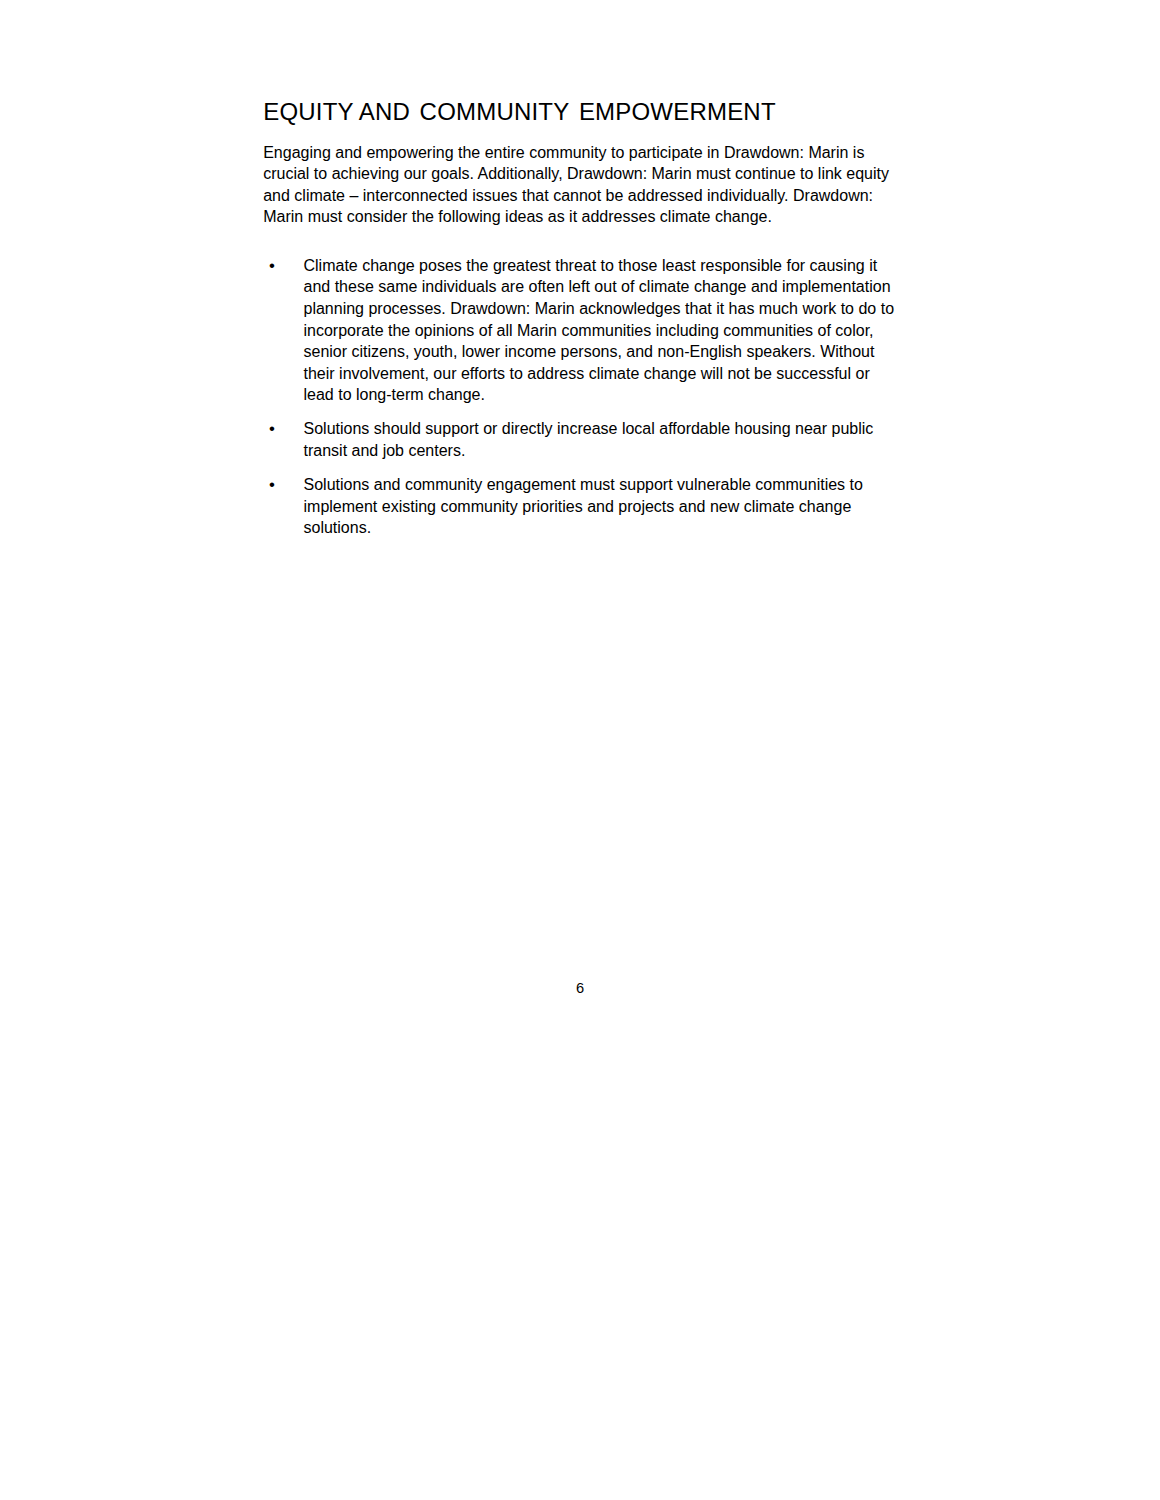EQUITY AND COMMUNITY EMPOWERMENT
Engaging and empowering the entire community to participate in Drawdown: Marin is crucial to achieving our goals. Additionally, Drawdown: Marin must continue to link equity and climate – interconnected issues that cannot be addressed individually. Drawdown: Marin must consider the following ideas as it addresses climate change.
Climate change poses the greatest threat to those least responsible for causing it and these same individuals are often left out of climate change and implementation planning processes. Drawdown: Marin acknowledges that it has much work to do to incorporate the opinions of all Marin communities including communities of color, senior citizens, youth, lower income persons, and non-English speakers. Without their involvement, our efforts to address climate change will not be successful or lead to long-term change.
Solutions should support or directly increase local affordable housing near public transit and job centers.
Solutions and community engagement must support vulnerable communities to implement existing community priorities and projects and new climate change solutions.
6